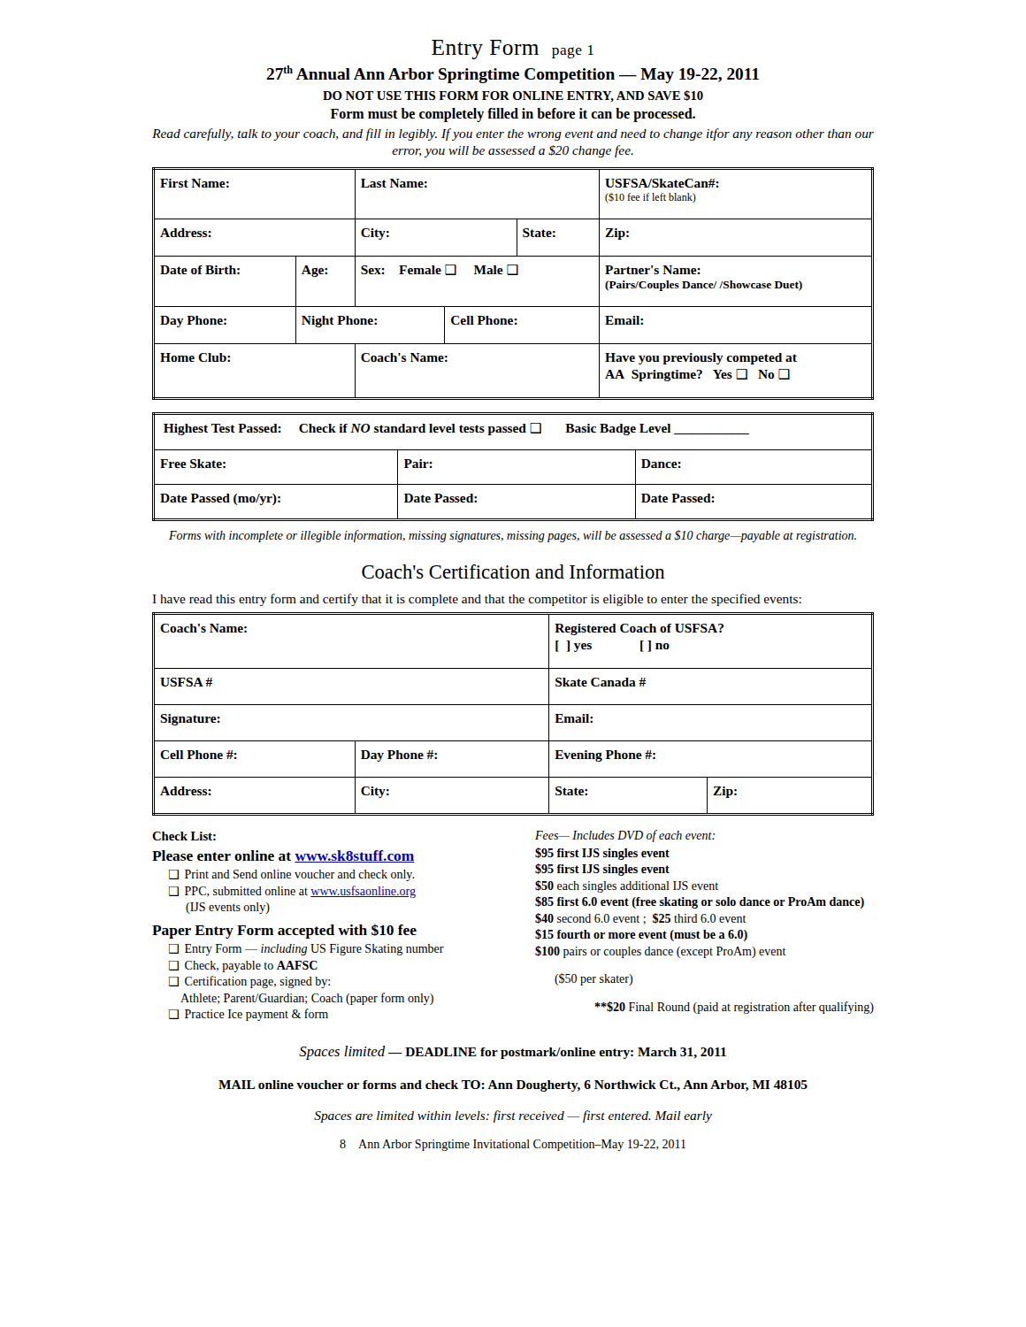Entry Form page 1
27th Annual Ann Arbor Springtime Competition — May 19-22, 2011
DO NOT USE THIS FORM FOR ONLINE ENTRY, AND SAVE $10
Form must be completely filled in before it can be processed.
Read carefully, talk to your coach, and fill in legibly. If you enter the wrong event and need to change itfor any reason other than our error, you will be assessed a $20 change fee.
| First Name: | Last Name: | USFSA/SkateCan#: ($10 fee if left blank) |
| Address: | City: | State: | Zip: |
| Date of Birth: | Age: | Sex: Female ❑ Male ❑ | Partner's Name: (Pairs/Couples Dance/ /Showcase Duet) |
| Day Phone: | Night Phone: | Cell Phone: | Email: |
| Home Club: | Coach's Name: | Have you previously competed at AA Springtime? Yes ❑ No ❑ |
| Highest Test Passed: Check if NO standard level tests passed ❑ Basic Badge Level ___________ |
| Free Skate: | Pair: | Dance: |
| Date Passed (mo/yr): | Date Passed: | Date Passed: |
Forms with incomplete or illegible information, missing signatures, missing pages, will be assessed a $10 charge—payable at registration.
Coach's Certification and Information
I have read this entry form and certify that it is complete and that the competitor is eligible to enter the specified events:
| Coach's Name: | Registered Coach of USFSA? [ ] yes [ ] no |
| USFSA # | Skate Canada # |
| Signature: | Email: |
| Cell Phone #: | Day Phone #: | Evening Phone #: |
| Address: | City: | State: | Zip: |
Check List:
Please enter online at www.sk8stuff.com
❑Print and Send online voucher and check only.
❑PPC, submitted online at www.usfsaonline.org
(IJS events only)
Paper Entry Form accepted with $10 fee
❑Entry Form — including US Figure Skating number
❑Check, payable to AAFSC
❑Certification page, signed by:
Athlete; Parent/Guardian; Coach (paper form only)
❑Practice Ice payment & form
Fees— Includes DVD of each event:
$95 first IJS singles event
$95 first IJS singles event
$50 each singles additional IJS event
$85 first 6.0 event (free skating or solo dance or ProAm dance)
$40 second 6.0 event ; $25 third 6.0 event
$15 fourth or more event (must be a 6.0)
$100 pairs or couples dance (except ProAm) event
($50 per skater)
**$20 Final Round (paid at registration after qualifying)
Spaces limited — DEADLINE for postmark/online entry: March 31, 2011
MAIL online voucher or forms and check TO: Ann Dougherty, 6 Northwick Ct., Ann Arbor, MI 48105
Spaces are limited within levels: first received — first entered. Mail early
8 Ann Arbor Springtime Invitational Competition–May 19-22, 2011